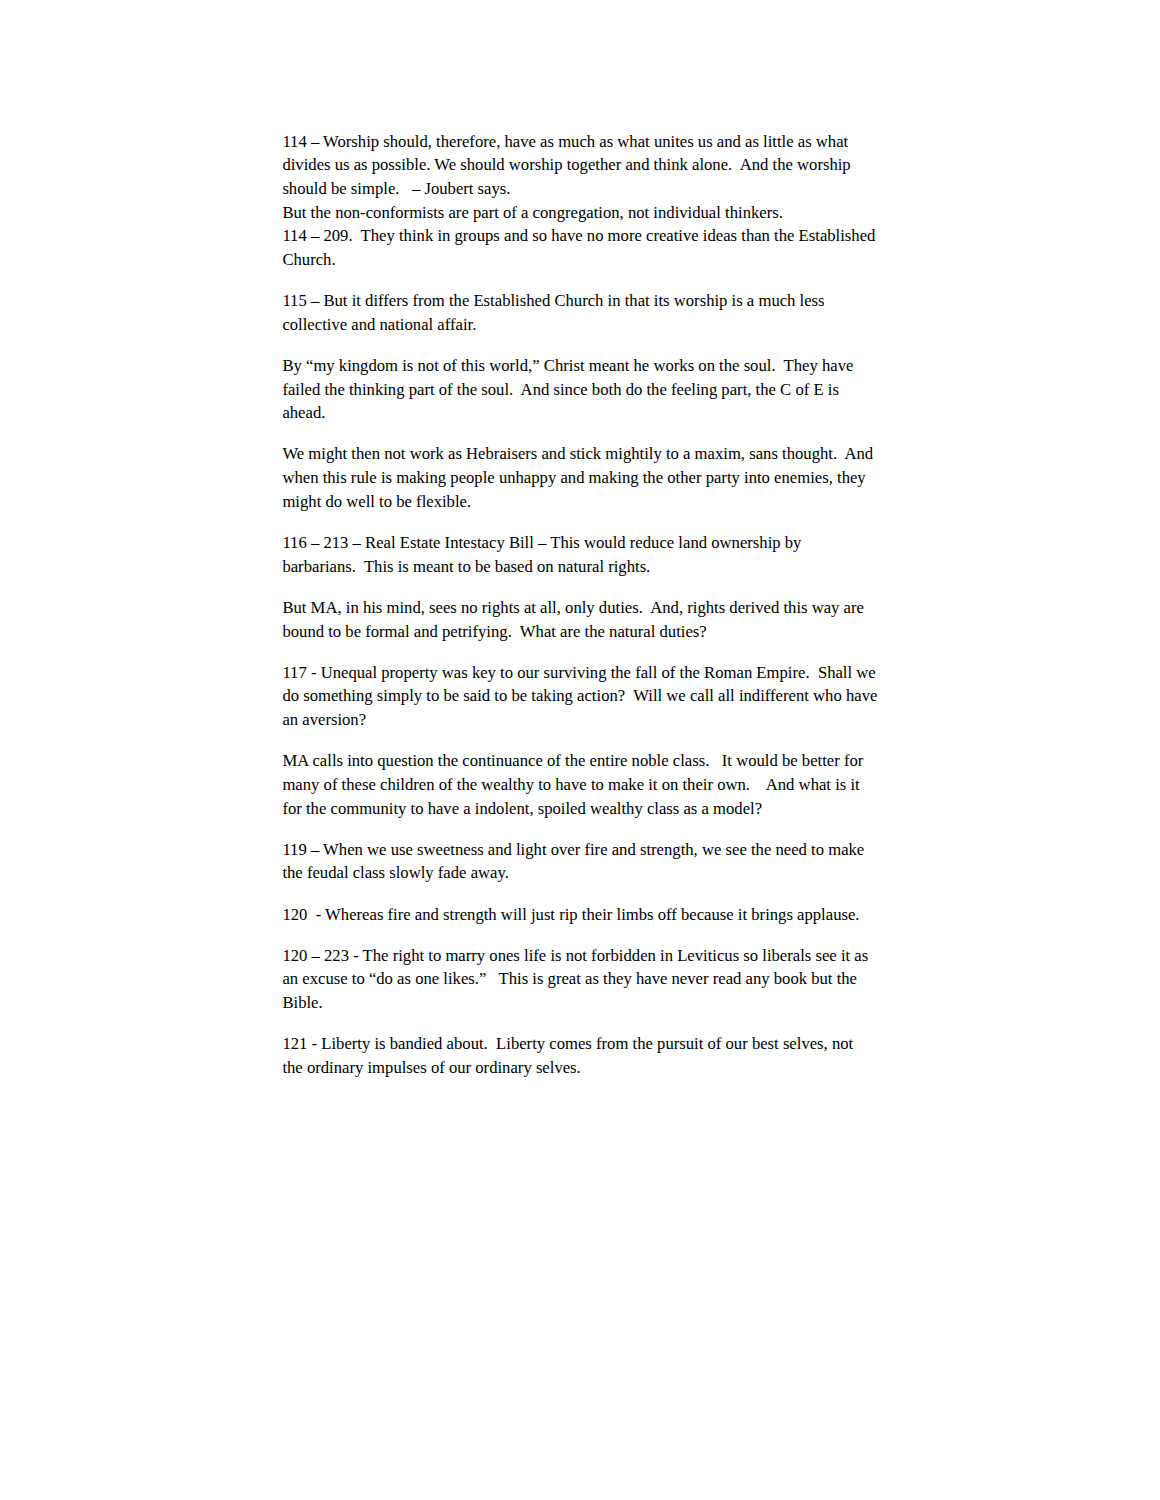114 – Worship should, therefore, have as much as what unites us and as little as what divides us as possible. We should worship together and think alone. And the worship should be simple. – Joubert says.
But the non-conformists are part of a congregation, not individual thinkers.
114 – 209. They think in groups and so have no more creative ideas than the Established Church.
115 – But it differs from the Established Church in that its worship is a much less collective and national affair.
By “my kingdom is not of this world,” Christ meant he works on the soul. They have failed the thinking part of the soul. And since both do the feeling part, the C of E is ahead.
We might then not work as Hebraisers and stick mightily to a maxim, sans thought. And when this rule is making people unhappy and making the other party into enemies, they might do well to be flexible.
116 – 213 – Real Estate Intestacy Bill – This would reduce land ownership by barbarians. This is meant to be based on natural rights.
But MA, in his mind, sees no rights at all, only duties. And, rights derived this way are bound to be formal and petrifying. What are the natural duties?
117 - Unequal property was key to our surviving the fall of the Roman Empire. Shall we do something simply to be said to be taking action? Will we call all indifferent who have an aversion?
MA calls into question the continuance of the entire noble class. It would be better for many of these children of the wealthy to have to make it on their own. And what is it for the community to have a indolent, spoiled wealthy class as a model?
119 – When we use sweetness and light over fire and strength, we see the need to make the feudal class slowly fade away.
120 - Whereas fire and strength will just rip their limbs off because it brings applause.
120 – 223 - The right to marry ones life is not forbidden in Leviticus so liberals see it as an excuse to “do as one likes.” This is great as they have never read any book but the Bible.
121 - Liberty is bandied about. Liberty comes from the pursuit of our best selves, not the ordinary impulses of our ordinary selves.